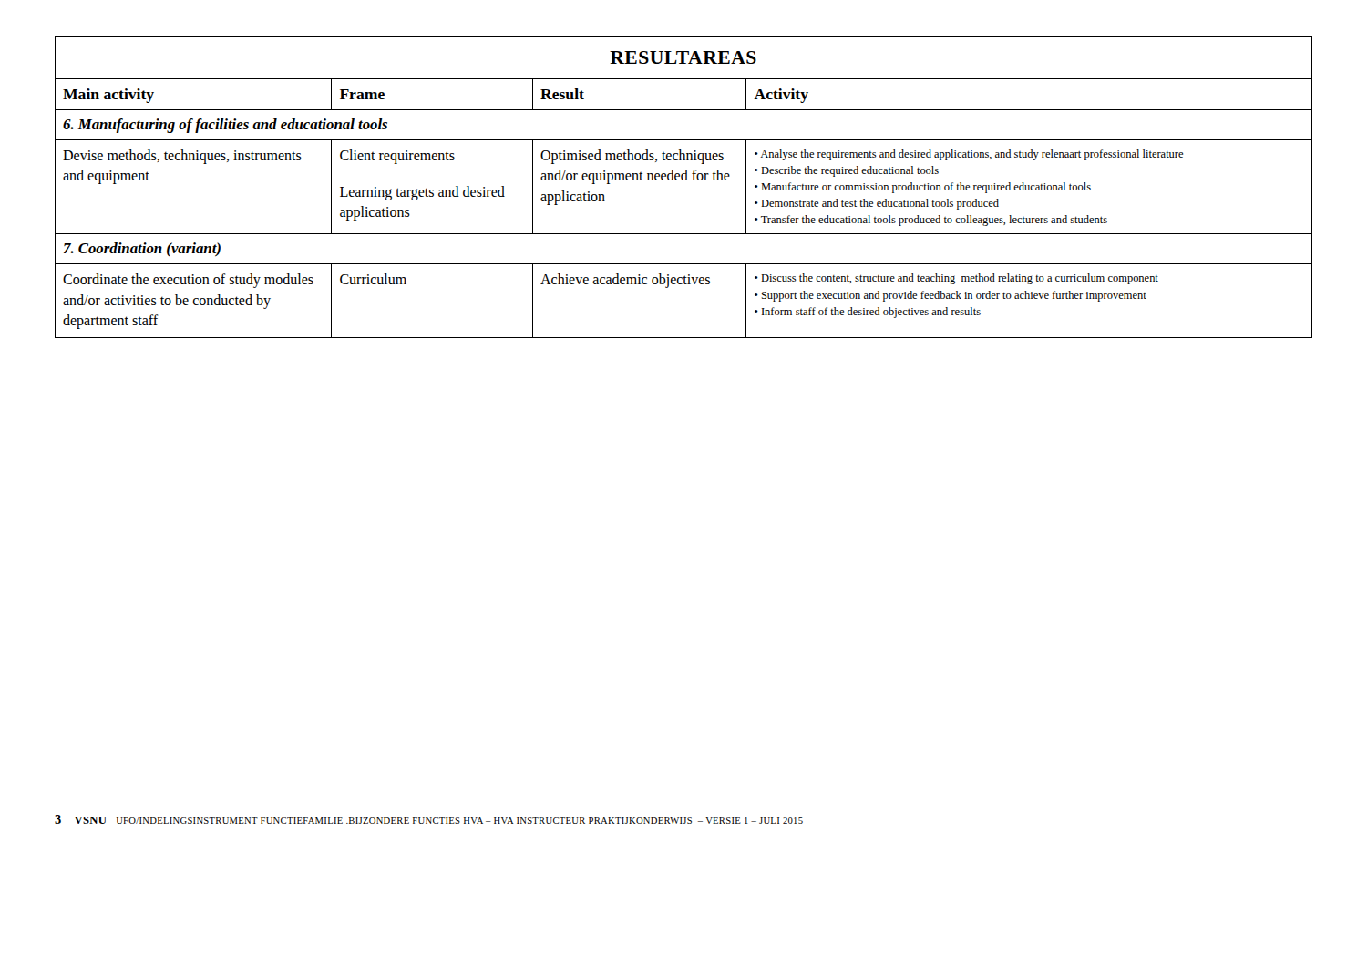| RESULTAREAS |
| --- |
| Main activity | Frame | Result | Activity |
| 6. Manufacturing of facilities and educational tools |
| Devise methods, techniques, instruments and equipment | Client requirements Learning targets and desired applications | Optimised methods, techniques and/or equipment needed for the application | • Analyse the requirements and desired applications, and study relenaart professional literature • Describe the required educational tools • Manufacture or commission production of the required educational tools • Demonstrate and test the educational tools produced • Transfer the educational tools produced to colleagues, lecturers and students |
| 7. Coordination (variant) |
| Coordinate the execution of study modules and/or activities to be conducted by department staff | Curriculum | Achieve academic objectives | • Discuss the content, structure and teaching method relating to a curriculum component • Support the execution and provide feedback in order to achieve further improvement • Inform staff of the desired objectives and results |
3 VSNU UFO/INDELINGSINSTRUMENT FUNCTIEFAMILIE .BIJZONDERE FUNCTIES HVA – HVA INSTRUCTEUR PRAKTIJKONDERWIJS – VERSIE 1 – JULI 2015